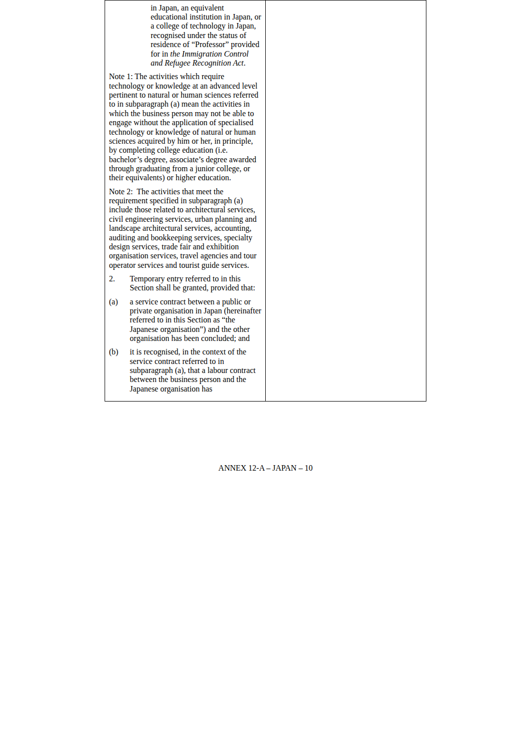| in Japan, an equivalent educational institution in Japan, or a college of technology in Japan, recognised under the status of residence of “Professor” provided for in the Immigration Control and Refugee Recognition Act . Note 1: The activities which require technology or knowledge at an advanced level pertinent to natural or human sciences referred to in subparagraph (a) mean the activities in which the business person may not be able to engage without the application of specialised technology or knowledge of natural or human sciences acquired by him or her, in principle, by completing college education (i.e. bachelor’s degree, associate’s degree awarded through graduating from a junior college, or their equivalents) or higher education. Note 2: The activities that meet the requirement specified in subparagraph (a) include those related to architectural services, civil engineering services, urban planning and landscape architectural services, accounting, auditing and bookkeeping services, specialty design services, trade fair and exhibition organisation services, travel agencies and tour operator services and tourist guide services. 2. Temporary entry referred to in this Section shall be granted, provided that: (a) a service contract between a public or private organisation in Japan (hereinafter referred to in this Section as “the Japanese organisation”) and the other organisation has been concluded; and (b) it is recognised, in the context of the service contract referred to in subparagraph (a), that a labour contract between the business person and the Japanese organisation has | |
ANNEX 12-A – JAPAN – 10